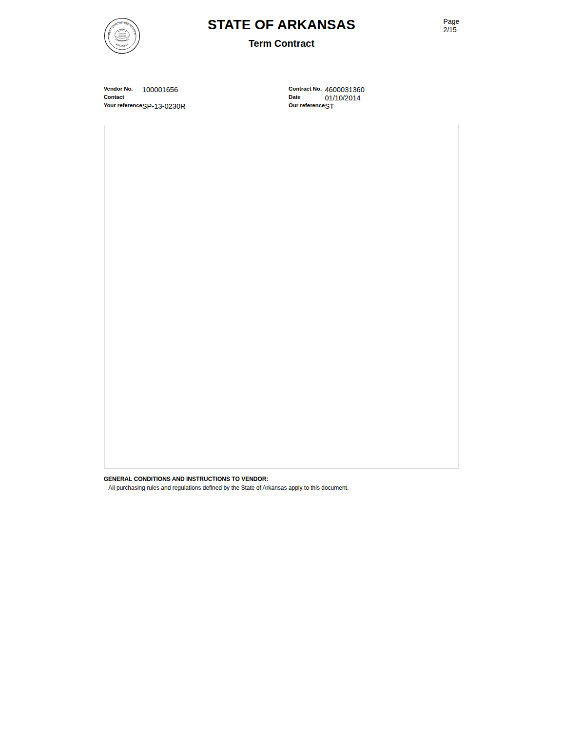GREAT SEAL OF THE STATE OF ARKANSAS
STATE OF ARKANSAS
Term Contract
Page
2/15
| / Vendor No. / 100001656 / / Contact / / / Your reference / SP-13-0230R / | / Contract No. / 4600031360 / / Date / 01/10/2014 / / Our reference / ST / |
GENERAL CONDITIONS AND INSTRUCTIONS TO VENDOR:
All purchasing rules and regulations defined by the State of Arkansas apply to this document.